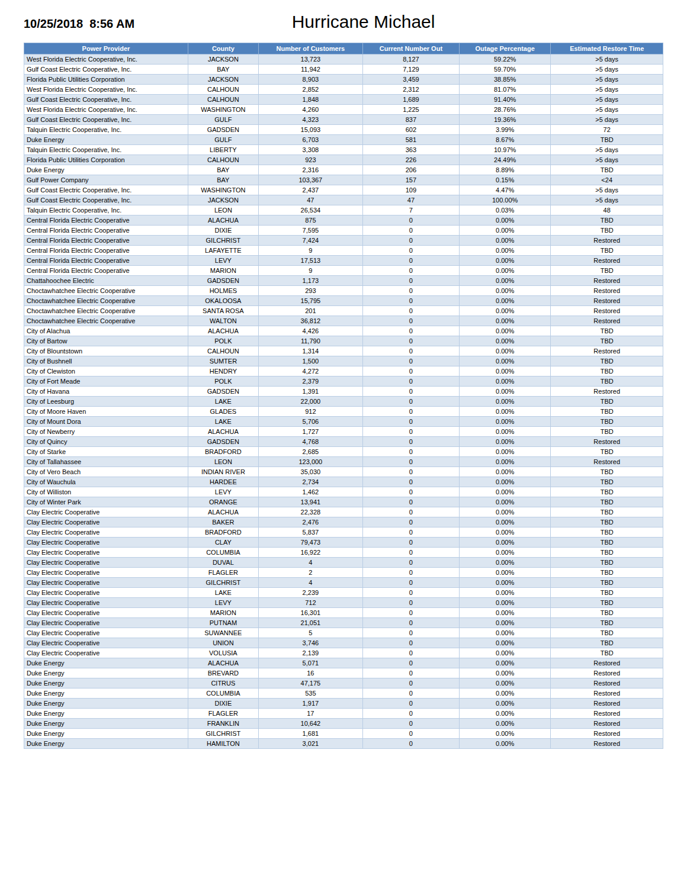10/25/2018 8:56 AM
Hurricane Michael
| Power Provider | County | Number of Customers | Current Number Out | Outage Percentage | Estimated Restore Time |
| --- | --- | --- | --- | --- | --- |
| West Florida Electric Cooperative, Inc. | JACKSON | 13,723 | 8,127 | 59.22% | >5 days |
| Gulf Coast Electric Cooperative, Inc. | BAY | 11,942 | 7,129 | 59.70% | >5 days |
| Florida Public Utilities Corporation | JACKSON | 8,903 | 3,459 | 38.85% | >5 days |
| West Florida Electric Cooperative, Inc. | CALHOUN | 2,852 | 2,312 | 81.07% | >5 days |
| Gulf Coast Electric Cooperative, Inc. | CALHOUN | 1,848 | 1,689 | 91.40% | >5 days |
| West Florida Electric Cooperative, Inc. | WASHINGTON | 4,260 | 1,225 | 28.76% | >5 days |
| Gulf Coast Electric Cooperative, Inc. | GULF | 4,323 | 837 | 19.36% | >5 days |
| Talquin Electric Cooperative, Inc. | GADSDEN | 15,093 | 602 | 3.99% | 72 |
| Duke Energy | GULF | 6,703 | 581 | 8.67% | TBD |
| Talquin Electric Cooperative, Inc. | LIBERTY | 3,308 | 363 | 10.97% | >5 days |
| Florida Public Utilities Corporation | CALHOUN | 923 | 226 | 24.49% | >5 days |
| Duke Energy | BAY | 2,316 | 206 | 8.89% | TBD |
| Gulf Power Company | BAY | 103,367 | 157 | 0.15% | <24 |
| Gulf Coast Electric Cooperative, Inc. | WASHINGTON | 2,437 | 109 | 4.47% | >5 days |
| Gulf Coast Electric Cooperative, Inc. | JACKSON | 47 | 47 | 100.00% | >5 days |
| Talquin Electric Cooperative, Inc. | LEON | 26,534 | 7 | 0.03% | 48 |
| Central Florida Electric Cooperative | ALACHUA | 875 | 0 | 0.00% | TBD |
| Central Florida Electric Cooperative | DIXIE | 7,595 | 0 | 0.00% | TBD |
| Central Florida Electric Cooperative | GILCHRIST | 7,424 | 0 | 0.00% | Restored |
| Central Florida Electric Cooperative | LAFAYETTE | 9 | 0 | 0.00% | TBD |
| Central Florida Electric Cooperative | LEVY | 17,513 | 0 | 0.00% | Restored |
| Central Florida Electric Cooperative | MARION | 9 | 0 | 0.00% | TBD |
| Chattahoochee Electric | GADSDEN | 1,173 | 0 | 0.00% | Restored |
| Choctawhatchee Electric Cooperative | HOLMES | 293 | 0 | 0.00% | Restored |
| Choctawhatchee Electric Cooperative | OKALOOSA | 15,795 | 0 | 0.00% | Restored |
| Choctawhatchee Electric Cooperative | SANTA ROSA | 201 | 0 | 0.00% | Restored |
| Choctawhatchee Electric Cooperative | WALTON | 36,812 | 0 | 0.00% | Restored |
| City of Alachua | ALACHUA | 4,426 | 0 | 0.00% | TBD |
| City of Bartow | POLK | 11,790 | 0 | 0.00% | TBD |
| City of Blountstown | CALHOUN | 1,314 | 0 | 0.00% | Restored |
| City of Bushnell | SUMTER | 1,500 | 0 | 0.00% | TBD |
| City of Clewiston | HENDRY | 4,272 | 0 | 0.00% | TBD |
| City of Fort Meade | POLK | 2,379 | 0 | 0.00% | TBD |
| City of Havana | GADSDEN | 1,391 | 0 | 0.00% | Restored |
| City of Leesburg | LAKE | 22,000 | 0 | 0.00% | TBD |
| City of Moore Haven | GLADES | 912 | 0 | 0.00% | TBD |
| City of Mount Dora | LAKE | 5,706 | 0 | 0.00% | TBD |
| City of Newberry | ALACHUA | 1,727 | 0 | 0.00% | TBD |
| City of Quincy | GADSDEN | 4,768 | 0 | 0.00% | Restored |
| City of Starke | BRADFORD | 2,685 | 0 | 0.00% | TBD |
| City of Tallahassee | LEON | 123,000 | 0 | 0.00% | Restored |
| City of Vero Beach | INDIAN RIVER | 35,030 | 0 | 0.00% | TBD |
| City of Wauchula | HARDEE | 2,734 | 0 | 0.00% | TBD |
| City of Williston | LEVY | 1,462 | 0 | 0.00% | TBD |
| City of Winter Park | ORANGE | 13,941 | 0 | 0.00% | TBD |
| Clay Electric Cooperative | ALACHUA | 22,328 | 0 | 0.00% | TBD |
| Clay Electric Cooperative | BAKER | 2,476 | 0 | 0.00% | TBD |
| Clay Electric Cooperative | BRADFORD | 5,837 | 0 | 0.00% | TBD |
| Clay Electric Cooperative | CLAY | 79,473 | 0 | 0.00% | TBD |
| Clay Electric Cooperative | COLUMBIA | 16,922 | 0 | 0.00% | TBD |
| Clay Electric Cooperative | DUVAL | 4 | 0 | 0.00% | TBD |
| Clay Electric Cooperative | FLAGLER | 2 | 0 | 0.00% | TBD |
| Clay Electric Cooperative | GILCHRIST | 4 | 0 | 0.00% | TBD |
| Clay Electric Cooperative | LAKE | 2,239 | 0 | 0.00% | TBD |
| Clay Electric Cooperative | LEVY | 712 | 0 | 0.00% | TBD |
| Clay Electric Cooperative | MARION | 16,301 | 0 | 0.00% | TBD |
| Clay Electric Cooperative | PUTNAM | 21,051 | 0 | 0.00% | TBD |
| Clay Electric Cooperative | SUWANNEE | 5 | 0 | 0.00% | TBD |
| Clay Electric Cooperative | UNION | 3,746 | 0 | 0.00% | TBD |
| Clay Electric Cooperative | VOLUSIA | 2,139 | 0 | 0.00% | TBD |
| Duke Energy | ALACHUA | 5,071 | 0 | 0.00% | Restored |
| Duke Energy | BREVARD | 16 | 0 | 0.00% | Restored |
| Duke Energy | CITRUS | 47,175 | 0 | 0.00% | Restored |
| Duke Energy | COLUMBIA | 535 | 0 | 0.00% | Restored |
| Duke Energy | DIXIE | 1,917 | 0 | 0.00% | Restored |
| Duke Energy | FLAGLER | 17 | 0 | 0.00% | Restored |
| Duke Energy | FRANKLIN | 10,642 | 0 | 0.00% | Restored |
| Duke Energy | GILCHRIST | 1,681 | 0 | 0.00% | Restored |
| Duke Energy | HAMILTON | 3,021 | 0 | 0.00% | Restored |